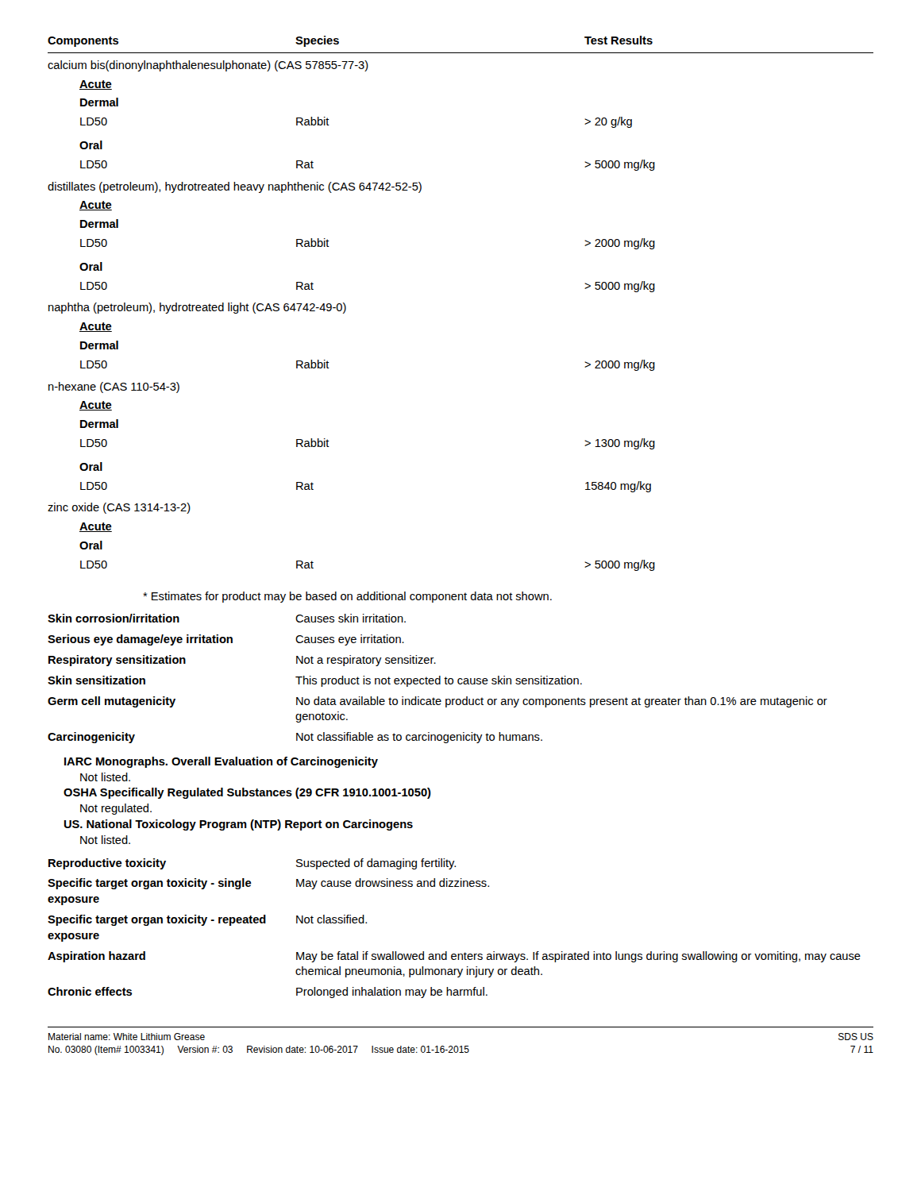| Components | Species | Test Results |
| --- | --- | --- |
| calcium bis(dinonylnaphthalenesulphonate) (CAS 57855-77-3) |
| Acute | | |
| Dermal | | |
| LD50 | Rabbit | > 20 g/kg |
| Oral | | |
| LD50 | Rat | > 5000 mg/kg |
| distillates (petroleum), hydrotreated heavy naphthenic (CAS 64742-52-5) |
| Acute | | |
| Dermal | | |
| LD50 | Rabbit | > 2000 mg/kg |
| Oral | | |
| LD50 | Rat | > 5000 mg/kg |
| naphtha (petroleum), hydrotreated light (CAS 64742-49-0) |
| Acute | | |
| Dermal | | |
| LD50 | Rabbit | > 2000 mg/kg |
| n-hexane (CAS 110-54-3) |
| Acute | | |
| Dermal | | |
| LD50 | Rabbit | > 1300 mg/kg |
| Oral | | |
| LD50 | Rat | 15840 mg/kg |
| zinc oxide (CAS 1314-13-2) |
| Acute | | |
| Oral | | |
| LD50 | Rat | > 5000 mg/kg |
* Estimates for product may be based on additional component data not shown.
| Skin corrosion/irritation | Causes skin irritation. |
| Serious eye damage/eye irritation | Causes eye irritation. |
| Respiratory sensitization | Not a respiratory sensitizer. |
| Skin sensitization | This product is not expected to cause skin sensitization. |
| Germ cell mutagenicity | No data available to indicate product or any components present at greater than 0.1% are mutagenic or genotoxic. |
| Carcinogenicity | Not classifiable as to carcinogenicity to humans. |
IARC Monographs. Overall Evaluation of Carcinogenicity
Not listed.
OSHA Specifically Regulated Substances (29 CFR 1910.1001-1050)
Not regulated.
US. National Toxicology Program (NTP) Report on Carcinogens
Not listed.
| Reproductive toxicity | Suspected of damaging fertility. |
| Specific target organ toxicity - single exposure | May cause drowsiness and dizziness. |
| Specific target organ toxicity - repeated exposure | Not classified. |
| Aspiration hazard | May be fatal if swallowed and enters airways. If aspirated into lungs during swallowing or vomiting, may cause chemical pneumonia, pulmonary injury or death. |
| Chronic effects | Prolonged inhalation may be harmful. |
Material name: White Lithium Grease No. 03080 (Item# 1003341) Version #: 03 Revision date: 10-06-2017 Issue date: 01-16-2015
SDS US 7 / 11